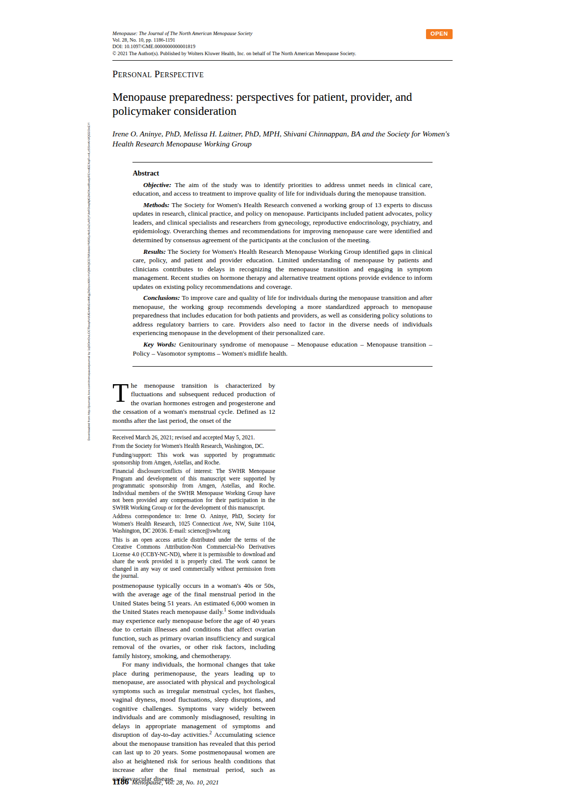Downloaded from http://journals.lww.com/menopausejournal by 1qDOmOuLCCTbsqAVdUEmMcEwWKgjZkDtzoX00vYcQMAQCD76fUxbIoYMSGy4oSJoZuAPjYUeFOeqNjlG2kOXoolBodyiFCrvdEEXqiF+nlLzSSmKrUQEEOcEYUR6GeHwRKxA== on 03/15/2022
Menopause: The Journal of The North American Menopause Society
Vol. 28, No. 10, pp. 1186-1191
DOI: 10.1097/GME.0000000000001819
© 2021 The Author(s). Published by Wolters Kluwer Health, Inc. on behalf of The North American Menopause Society.
OPEN
Personal Perspective
Menopause preparedness: perspectives for patient, provider, and policymaker consideration
Irene O. Aninye, PhD, Melissa H. Laitner, PhD, MPH, Shivani Chinnappan, BA and the Society for Women's Health Research Menopause Working Group
Abstract
Objective: The aim of the study was to identify priorities to address unmet needs in clinical care, education, and access to treatment to improve quality of life for individuals during the menopause transition.
Methods: The Society for Women's Health Research convened a working group of 13 experts to discuss updates in research, clinical practice, and policy on menopause. Participants included patient advocates, policy leaders, and clinical specialists and researchers from gynecology, reproductive endocrinology, psychiatry, and epidemiology. Overarching themes and recommendations for improving menopause care were identified and determined by consensus agreement of the participants at the conclusion of the meeting.
Results: The Society for Women's Health Research Menopause Working Group identified gaps in clinical care, policy, and patient and provider education. Limited understanding of menopause by patients and clinicians contributes to delays in recognizing the menopause transition and engaging in symptom management. Recent studies on hormone therapy and alternative treatment options provide evidence to inform updates on existing policy recommendations and coverage.
Conclusions: To improve care and quality of life for individuals during the menopause transition and after menopause, the working group recommends developing a more standardized approach to menopause preparedness that includes education for both patients and providers, as well as considering policy solutions to address regulatory barriers to care. Providers also need to factor in the diverse needs of individuals experiencing menopause in the development of their personalized care.
Key Words: Genitourinary syndrome of menopause – Menopause education – Menopause transition – Policy – Vasomotor symptoms – Women's midlife health.
The menopause transition is characterized by fluctuations and subsequent reduced production of the ovarian hormones estrogen and progesterone and the cessation of a woman's menstrual cycle. Defined as 12 months after the last period, the onset of the
Received March 26, 2021; revised and accepted May 5, 2021.
From the Society for Women's Health Research, Washington, DC.
Funding/support: This work was supported by programmatic sponsorship from Amgen, Astellas, and Roche.
Financial disclosure/conflicts of interest: The SWHR Menopause Program and development of this manuscript were supported by programmatic sponsorship from Amgen, Astellas, and Roche. Individual members of the SWHR Menopause Working Group have not been provided any compensation for their participation in the SWHR Working Group or for the development of this manuscript.
Address correspondence to: Irene O. Aninye, PhD, Society for Women's Health Research, 1025 Connecticut Ave, NW, Suite 1104, Washington, DC 20036. E-mail: science@swhr.org
This is an open access article distributed under the terms of the Creative Commons Attribution-Non Commercial-No Derivatives License 4.0 (CCBY-NC-ND), where it is permissible to download and share the work provided it is properly cited. The work cannot be changed in any way or used commercially without permission from the journal.
postmenopause typically occurs in a woman's 40s or 50s, with the average age of the final menstrual period in the United States being 51 years. An estimated 6,000 women in the United States reach menopause daily.1 Some individuals may experience early menopause before the age of 40 years due to certain illnesses and conditions that affect ovarian function, such as primary ovarian insufficiency and surgical removal of the ovaries, or other risk factors, including family history, smoking, and chemotherapy.
For many individuals, the hormonal changes that take place during perimenopause, the years leading up to menopause, are associated with physical and psychological symptoms such as irregular menstrual cycles, hot flashes, vaginal dryness, mood fluctuations, sleep disruptions, and cognitive challenges. Symptoms vary widely between individuals and are commonly misdiagnosed, resulting in delays in appropriate management of symptoms and disruption of day-to-day activities.2 Accumulating science about the menopause transition has revealed that this period can last up to 20 years. Some postmenopausal women are also at heightened risk for serious health conditions that increase after the final menstrual period, such as cardiovascular disease,
1186 Menopause, Vol. 28, No. 10, 2021